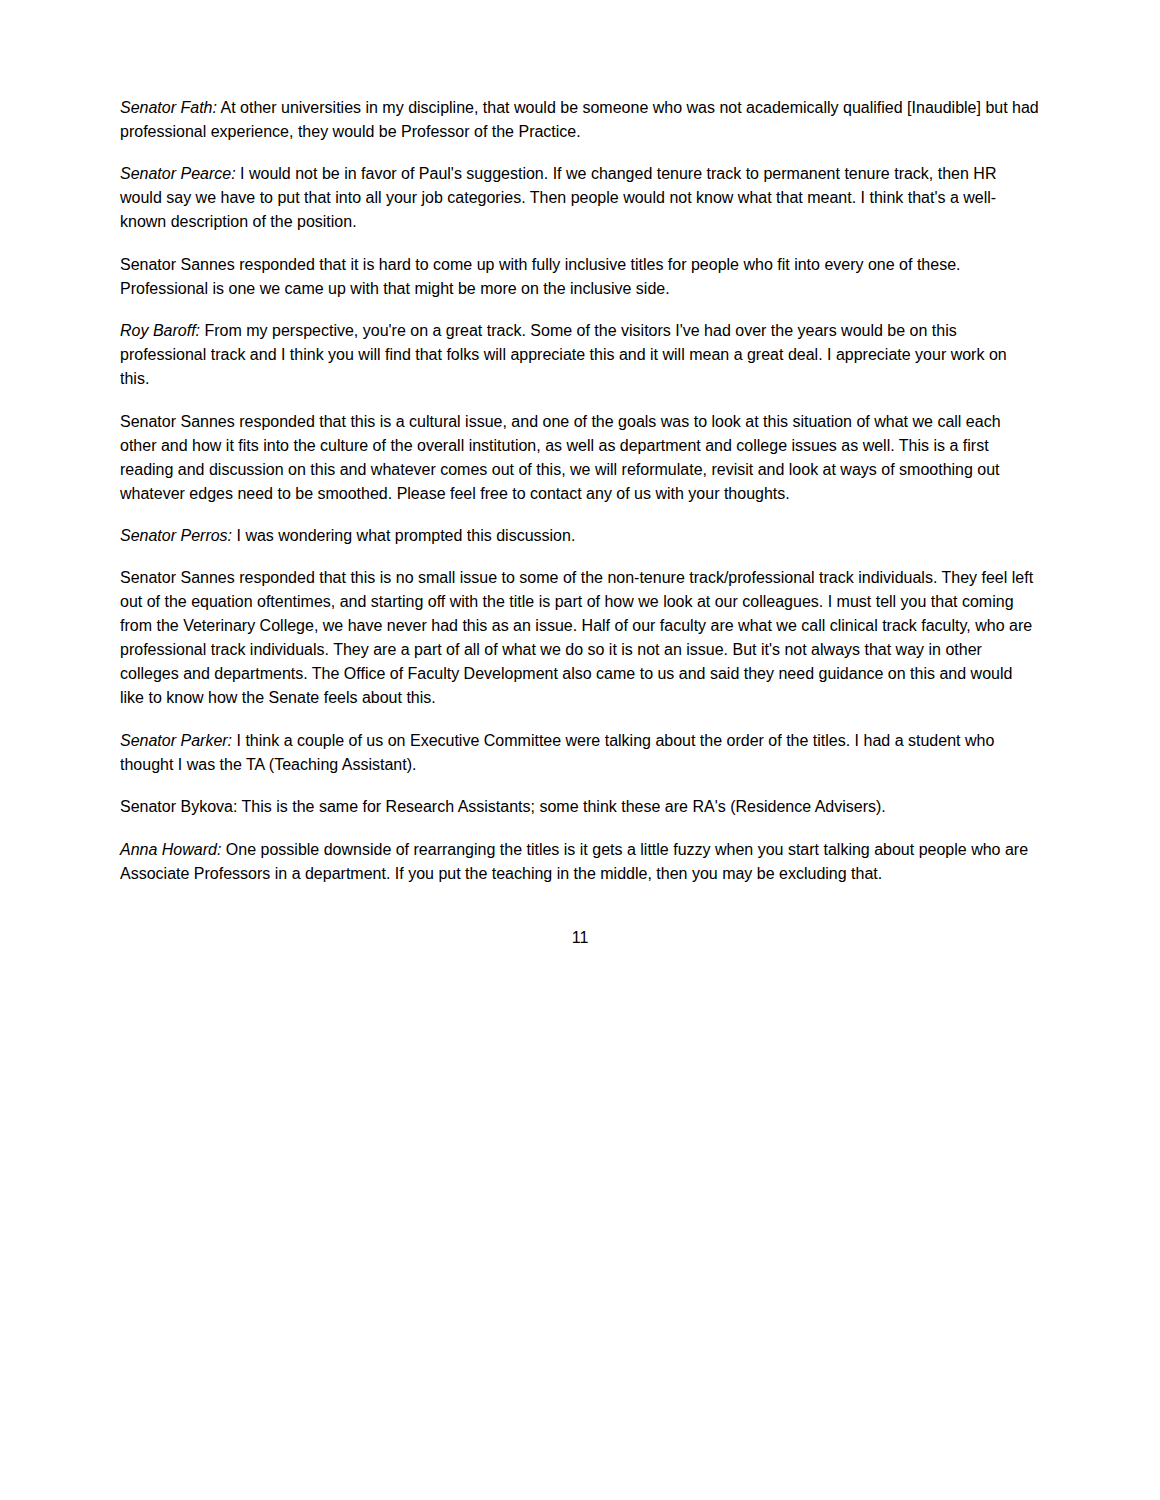Senator Fath: At other universities in my discipline, that would be someone who was not academically qualified [Inaudible] but had professional experience, they would be Professor of the Practice.
Senator Pearce: I would not be in favor of Paul's suggestion. If we changed tenure track to permanent tenure track, then HR would say we have to put that into all your job categories. Then people would not know what that meant. I think that's a well-known description of the position.
Senator Sannes responded that it is hard to come up with fully inclusive titles for people who fit into every one of these. Professional is one we came up with that might be more on the inclusive side.
Roy Baroff: From my perspective, you're on a great track. Some of the visitors I've had over the years would be on this professional track and I think you will find that folks will appreciate this and it will mean a great deal. I appreciate your work on this.
Senator Sannes responded that this is a cultural issue, and one of the goals was to look at this situation of what we call each other and how it fits into the culture of the overall institution, as well as department and college issues as well. This is a first reading and discussion on this and whatever comes out of this, we will reformulate, revisit and look at ways of smoothing out whatever edges need to be smoothed. Please feel free to contact any of us with your thoughts.
Senator Perros: I was wondering what prompted this discussion.
Senator Sannes responded that this is no small issue to some of the non-tenure track/professional track individuals. They feel left out of the equation oftentimes, and starting off with the title is part of how we look at our colleagues. I must tell you that coming from the Veterinary College, we have never had this as an issue. Half of our faculty are what we call clinical track faculty, who are professional track individuals. They are a part of all of what we do so it is not an issue. But it's not always that way in other colleges and departments. The Office of Faculty Development also came to us and said they need guidance on this and would like to know how the Senate feels about this.
Senator Parker: I think a couple of us on Executive Committee were talking about the order of the titles. I had a student who thought I was the TA (Teaching Assistant).
Senator Bykova: This is the same for Research Assistants; some think these are RA's (Residence Advisers).
Anna Howard: One possible downside of rearranging the titles is it gets a little fuzzy when you start talking about people who are Associate Professors in a department. If you put the teaching in the middle, then you may be excluding that.
11